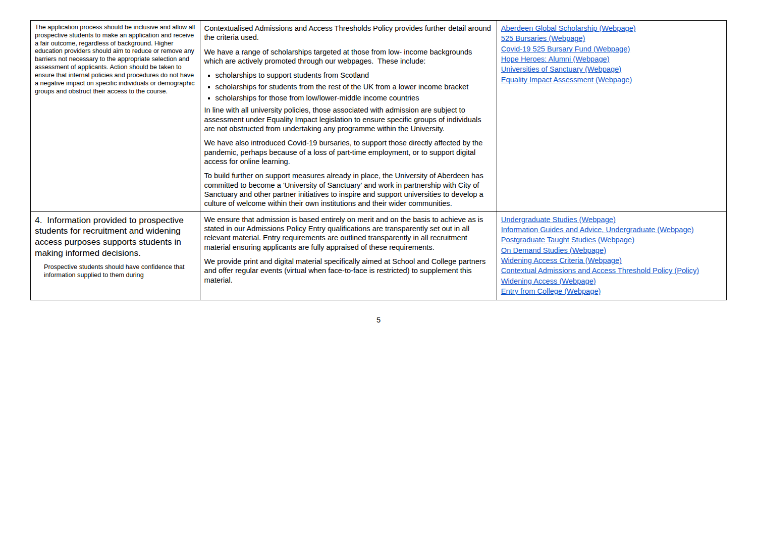| The application process should be inclusive and allow all prospective students to make an application and receive a fair outcome, regardless of background. Higher education providers should aim to reduce or remove any barriers not necessary to the appropriate selection and assessment of applicants. Action should be taken to ensure that internal policies and procedures do not have a negative impact on specific individuals or demographic groups and obstruct their access to the course. | Contextualised Admissions and Access Thresholds Policy provides further detail around the criteria used. We have a range of scholarships targeted at those from low- income backgrounds which are actively promoted through our webpages. These include: scholarships to support students from Scotland scholarships for students from the rest of the UK from a lower income bracket scholarships for those from low/lower-middle income countries In line with all university policies, those associated with admission are subject to assessment under Equality Impact legislation to ensure specific groups of individuals are not obstructed from undertaking any programme within the University. We have also introduced Covid-19 bursaries, to support those directly affected by the pandemic, perhaps because of a loss of part-time employment, or to support digital access for online learning. To build further on support measures already in place, the University of Aberdeen has committed to become a 'University of Sanctuary' and work in partnership with City of Sanctuary and other partner initiatives to inspire and support universities to develop a culture of welcome within their own institutions and their wider communities. | Aberdeen Global Scholarship (Webpage) 525 Bursaries (Webpage) Covid-19 525 Bursary Fund (Webpage) Hope Heroes: Alumni (Webpage) Universities of Sanctuary (Webpage) Equality Impact Assessment (Webpage) |
| 4. Information provided to prospective students for recruitment and widening access purposes supports students in making informed decisions. Prospective students should have confidence that information supplied to them during | We ensure that admission is based entirely on merit and on the basis to achieve as is stated in our Admissions Policy Entry qualifications are transparently set out in all relevant material. Entry requirements are outlined transparently in all recruitment material ensuring applicants are fully appraised of these requirements. We provide print and digital material specifically aimed at School and College partners and offer regular events (virtual when face-to-face is restricted) to supplement this material. | Undergraduate Studies (Webpage) Information Guides and Advice, Undergraduate (Webpage) Postgraduate Taught Studies (Webpage) On Demand Studies (Webpage) Widening Access Criteria (Webpage) Contextual Admissions and Access Threshold Policy (Policy) Widening Access (Webpage) Entry from College (Webpage) |
5